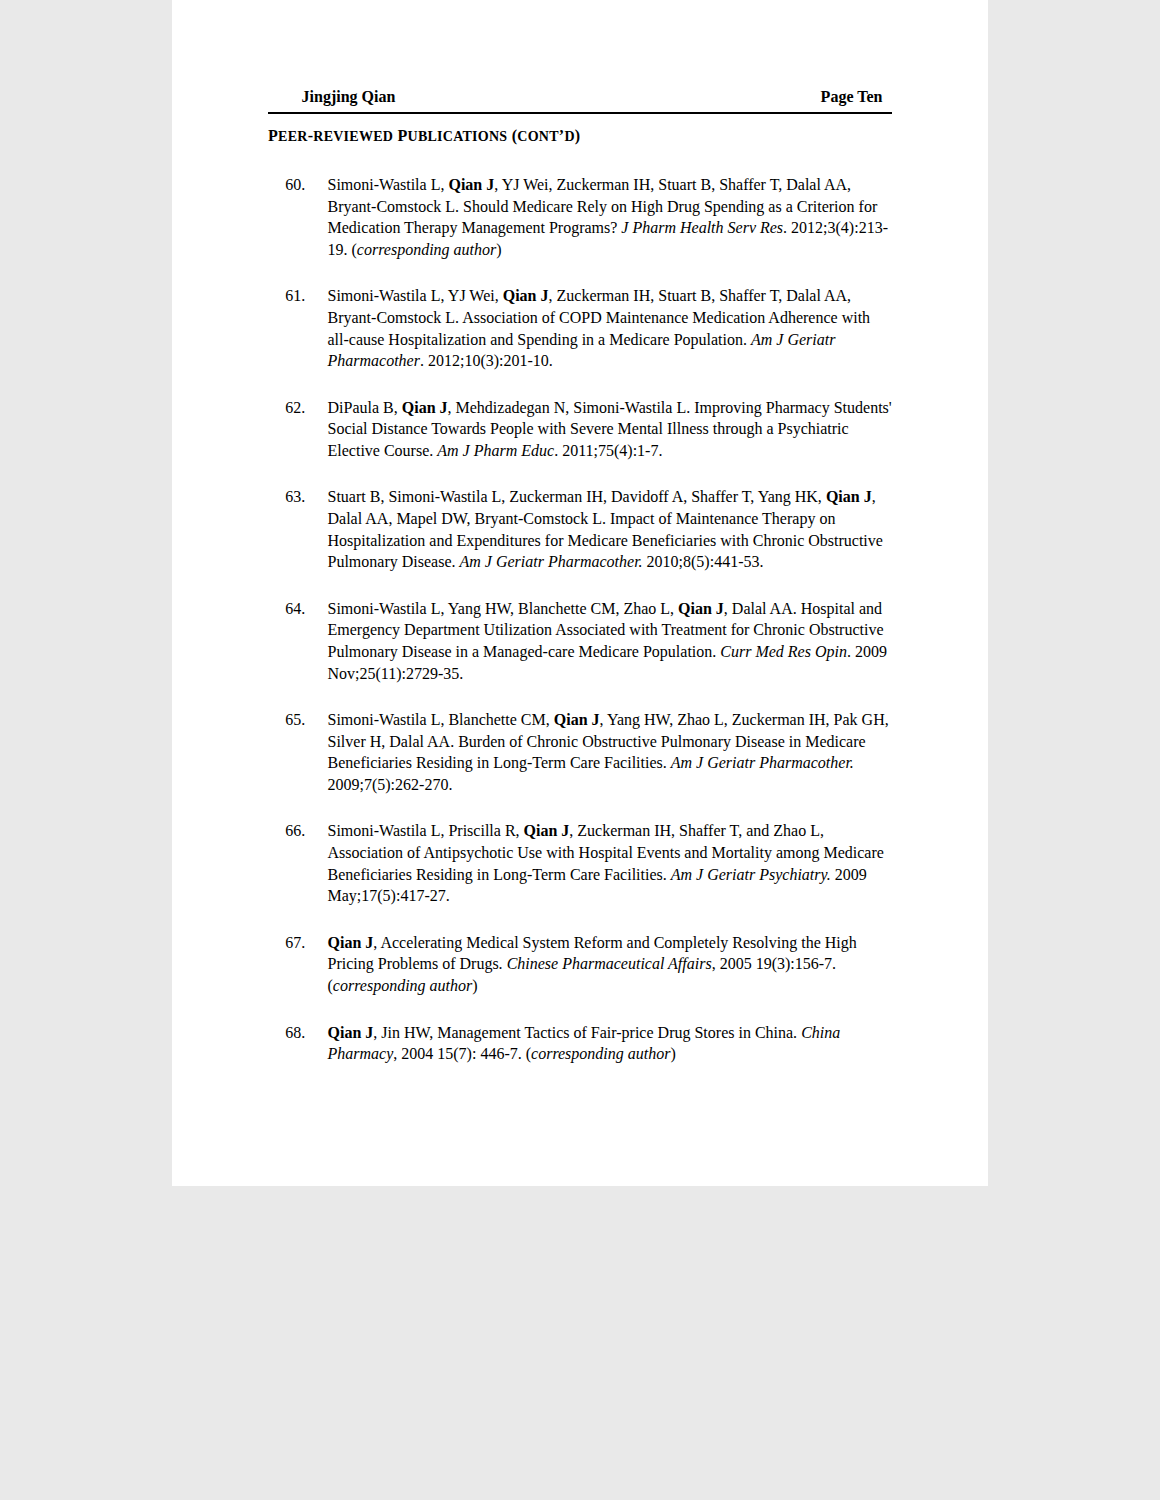Jingjing Qian Page Ten
PEER-REVIEWED PUBLICATIONS (CONT’D)
60. Simoni-Wastila L, Qian J, YJ Wei, Zuckerman IH, Stuart B, Shaffer T, Dalal AA, Bryant-Comstock L. Should Medicare Rely on High Drug Spending as a Criterion for Medication Therapy Management Programs? J Pharm Health Serv Res. 2012;3(4):213-19. (corresponding author)
61. Simoni-Wastila L, YJ Wei, Qian J, Zuckerman IH, Stuart B, Shaffer T, Dalal AA, Bryant-Comstock L. Association of COPD Maintenance Medication Adherence with all-cause Hospitalization and Spending in a Medicare Population. Am J Geriatr Pharmacother. 2012;10(3):201-10.
62. DiPaula B, Qian J, Mehdizadegan N, Simoni-Wastila L. Improving Pharmacy Students' Social Distance Towards People with Severe Mental Illness through a Psychiatric Elective Course. Am J Pharm Educ. 2011;75(4):1-7.
63. Stuart B, Simoni-Wastila L, Zuckerman IH, Davidoff A, Shaffer T, Yang HK, Qian J, Dalal AA, Mapel DW, Bryant-Comstock L. Impact of Maintenance Therapy on Hospitalization and Expenditures for Medicare Beneficiaries with Chronic Obstructive Pulmonary Disease. Am J Geriatr Pharmacother. 2010;8(5):441-53.
64. Simoni-Wastila L, Yang HW, Blanchette CM, Zhao L, Qian J, Dalal AA. Hospital and Emergency Department Utilization Associated with Treatment for Chronic Obstructive Pulmonary Disease in a Managed-care Medicare Population. Curr Med Res Opin. 2009 Nov;25(11):2729-35.
65. Simoni-Wastila L, Blanchette CM, Qian J, Yang HW, Zhao L, Zuckerman IH, Pak GH, Silver H, Dalal AA. Burden of Chronic Obstructive Pulmonary Disease in Medicare Beneficiaries Residing in Long-Term Care Facilities. Am J Geriatr Pharmacother. 2009;7(5):262-270.
66. Simoni-Wastila L, Priscilla R, Qian J, Zuckerman IH, Shaffer T, and Zhao L, Association of Antipsychotic Use with Hospital Events and Mortality among Medicare Beneficiaries Residing in Long-Term Care Facilities. Am J Geriatr Psychiatry. 2009 May;17(5):417-27.
67. Qian J, Accelerating Medical System Reform and Completely Resolving the High Pricing Problems of Drugs. Chinese Pharmaceutical Affairs, 2005 19(3):156-7. (corresponding author)
68. Qian J, Jin HW, Management Tactics of Fair-price Drug Stores in China. China Pharmacy, 2004 15(7): 446-7. (corresponding author)